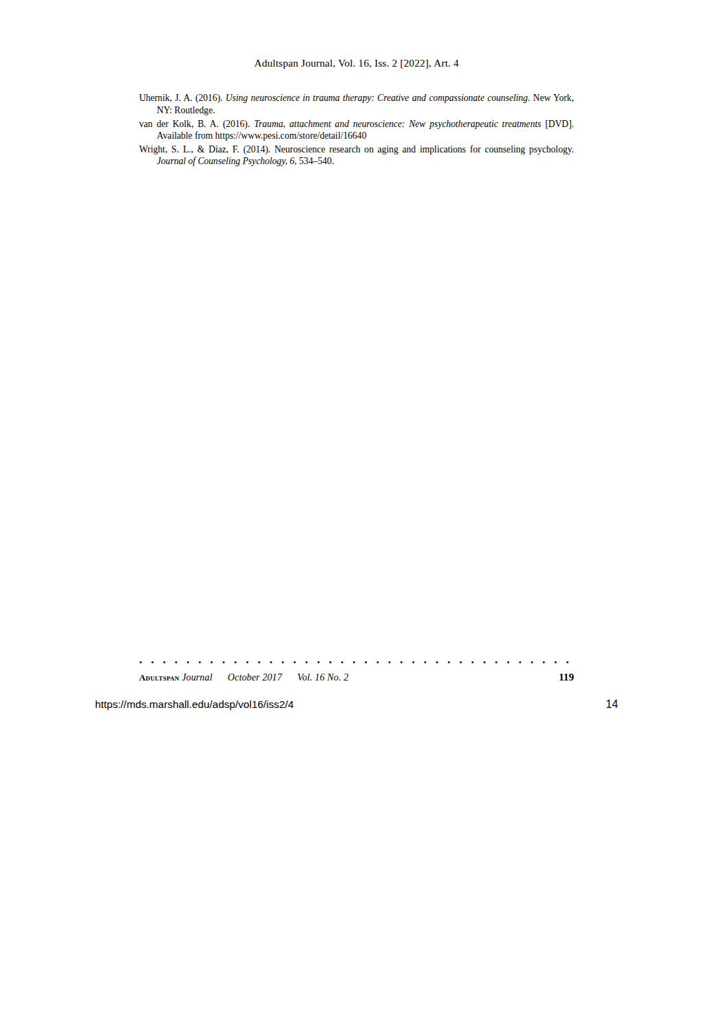Adultspan Journal, Vol. 16, Iss. 2 [2022], Art. 4
Uhernik, J. A. (2016). Using neuroscience in trauma therapy: Creative and compassionate counseling. New York, NY: Routledge.
van der Kolk, B. A. (2016). Trauma, attachment and neuroscience: New psychotherapeutic treatments [DVD]. Available from https://www.pesi.com/store/detail/16640
Wright, S. L., & Díaz, F. (2014). Neuroscience research on aging and implications for counseling psychology. Journal of Counseling Psychology, 6, 534–540.
• • • • • • • • • • • • • • • • • • • • • • • • • • • • • • • • • • • • • • • • • • • • • • • • • • •
Adultspan Journal October 2017 Vol. 16 No. 2 119
https://mds.marshall.edu/adsp/vol16/iss2/4 14